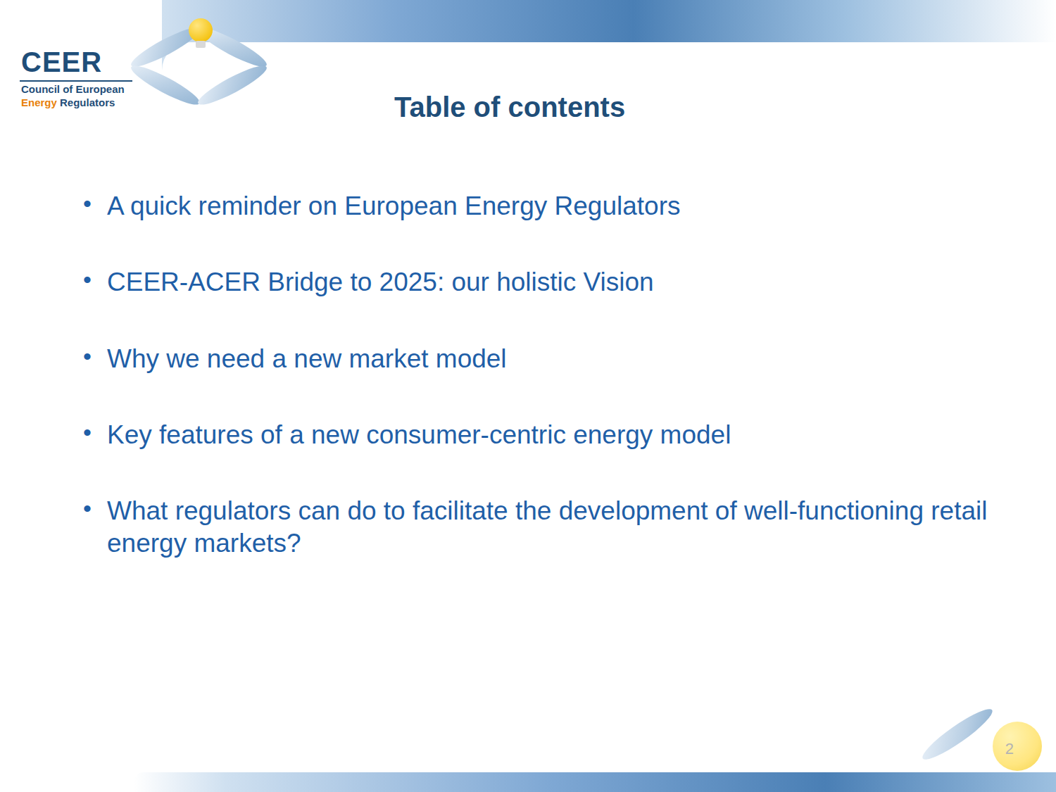CEER
Council of European
Energy Regulators
Table of contents
A quick reminder on European Energy Regulators
CEER-ACER Bridge to 2025: our holistic Vision
Why we need a new market model
Key features of a new consumer-centric energy model
What regulators can do to facilitate the development of well-functioning retail energy markets?
2